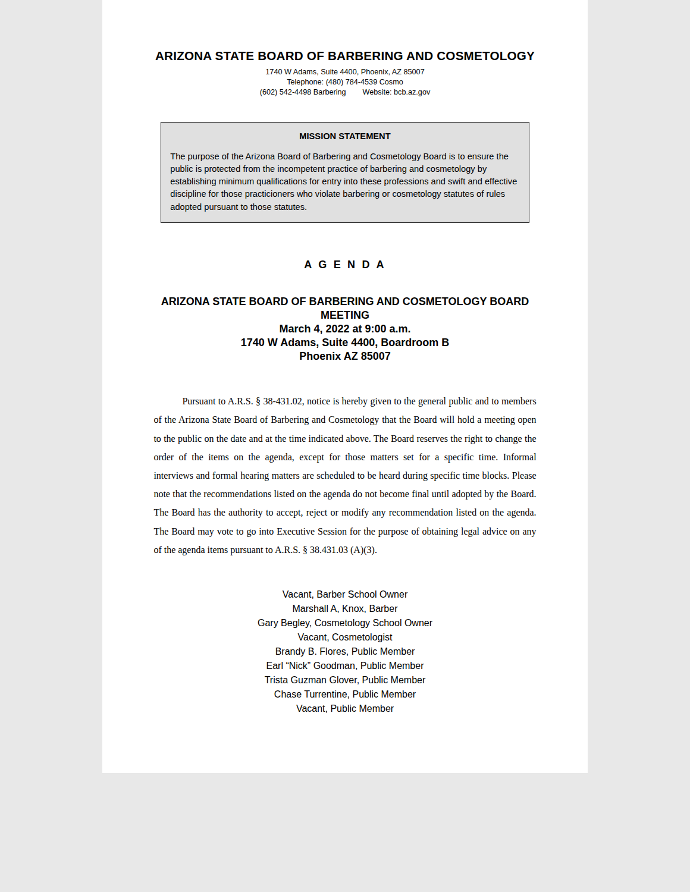ARIZONA STATE BOARD OF BARBERING AND COSMETOLOGY
1740 W Adams, Suite 4400, Phoenix, AZ 85007
Telephone: (480) 784-4539 Cosmo
(602) 542-4498 Barbering Website: bcb.az.gov
MISSION STATEMENT
The purpose of the Arizona Board of Barbering and Cosmetology Board is to ensure the public is protected from the incompetent practice of barbering and cosmetology by establishing minimum qualifications for entry into these professions and swift and effective discipline for those practicioners who violate barbering or cosmetology statutes of rules adopted pursuant to those statutes.
A G E N D A
ARIZONA STATE BOARD OF BARBERING AND COSMETOLOGY BOARD MEETING March 4, 2022 at 9:00 a.m.
1740 W Adams, Suite 4400, Boardroom B
Phoenix AZ 85007
Pursuant to A.R.S. § 38-431.02, notice is hereby given to the general public and to members of the Arizona State Board of Barbering and Cosmetology that the Board will hold a meeting open to the public on the date and at the time indicated above. The Board reserves the right to change the order of the items on the agenda, except for those matters set for a specific time. Informal interviews and formal hearing matters are scheduled to be heard during specific time blocks. Please note that the recommendations listed on the agenda do not become final until adopted by the Board. The Board has the authority to accept, reject or modify any recommendation listed on the agenda. The Board may vote to go into Executive Session for the purpose of obtaining legal advice on any of the agenda items pursuant to A.R.S. § 38.431.03 (A)(3).
Vacant, Barber School Owner
Marshall A, Knox, Barber
Gary Begley, Cosmetology School Owner
Vacant, Cosmetologist
Brandy B. Flores, Public Member
Earl “Nick” Goodman, Public Member
Trista Guzman Glover, Public Member
Chase Turrentine, Public Member
Vacant, Public Member